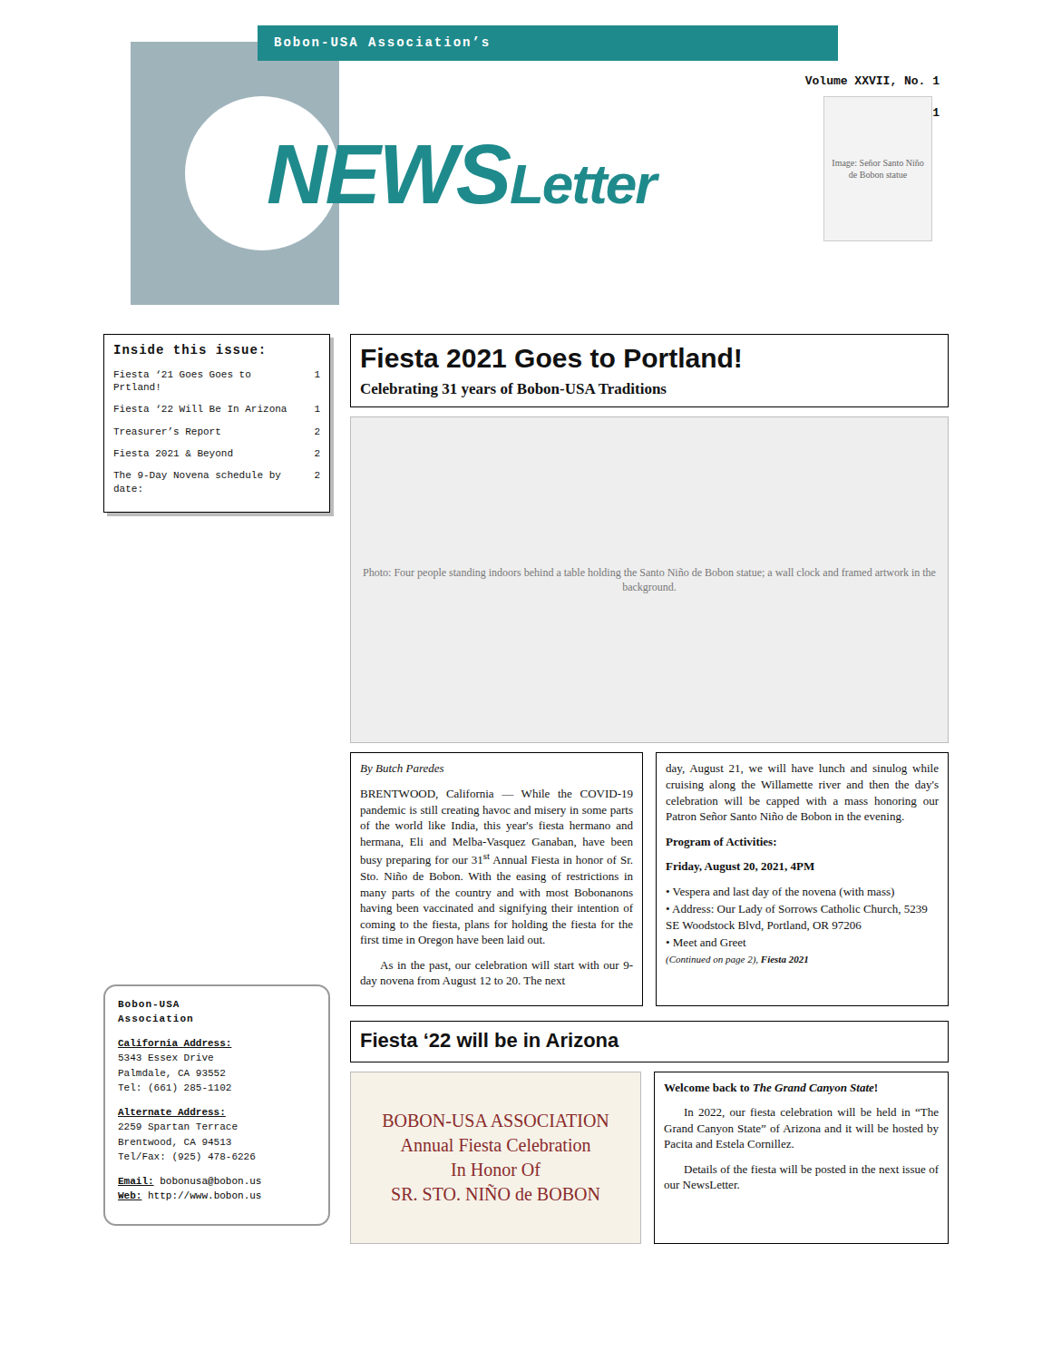Bobon-USA Association’s
Volume XXVII, No. 1
June 2021
NEWSLetter
Image: Señor Santo Niño de Bobon statue
Inside this issue:
Fiesta ‘21 Goes Goes to Prtland!1
Fiesta ‘22 Will Be In Arizona 1
Treasurer’s Report 2
Fiesta 2021 & Beyond 2
The 9-Day Novena schedule by date: 2
Bobon-USA
Association
California Address:
5343 Essex Drive
Palmdale, CA 93552
Tel: (661) 285-1102
Alternate Address:
2259 Spartan Terrace
Brentwood, CA 94513
Tel/Fax: (925) 478-6226
Email: bobonusa@bobon.us
Web: http://www.bobon.us
Fiesta 2021 Goes to Portland!
Celebrating 31 years of Bobon-USA Traditions
Photo: Four people standing indoors behind a table holding the Santo Niño de Bobon statue; a wall clock and framed artwork in the background.
By Butch Paredes
BRENTWOOD, California — While the COVID-19 pandemic is still creating havoc and misery in some parts of the world like India, this year's fiesta hermano and hermana, Eli and Melba-Vasquez Ganaban, have been busy preparing for our 31st Annual Fiesta in honor of Sr. Sto. Niño de Bobon. With the easing of restrictions in many parts of the country and with most Bobonanons having been vaccinated and signifying their intention of coming to the fiesta, plans for holding the fiesta for the first time in Oregon have been laid out.
As in the past, our celebration will start with our 9-day novena from August 12 to 20. The next
day, August 21, we will have lunch and sinulog while cruising along the Willamette river and then the day's celebration will be capped with a mass honoring our Patron Señor Santo Niño de Bobon in the evening.
Program of Activities:
Friday, August 20, 2021, 4PM
• Vespera and last day of the novena (with mass)
• Address: Our Lady of Sorrows Catholic Church, 5239 SE Woodstock Blvd, Portland, OR 97206
• Meet and Greet
(Continued on page 2), Fiesta 2021
Fiesta ‘22 will be in Arizona
BOBON-USA ASSOCIATION
Annual Fiesta Celebration
In Honor Of
SR. STO. NIÑO de BOBON
Welcome back to The Grand Canyon State!
In 2022, our fiesta celebration will be held in “The Grand Canyon State” of Arizona and it will be hosted by Pacita and Estela Cornillez.
Details of the fiesta will be posted in the next issue of our NewsLetter.